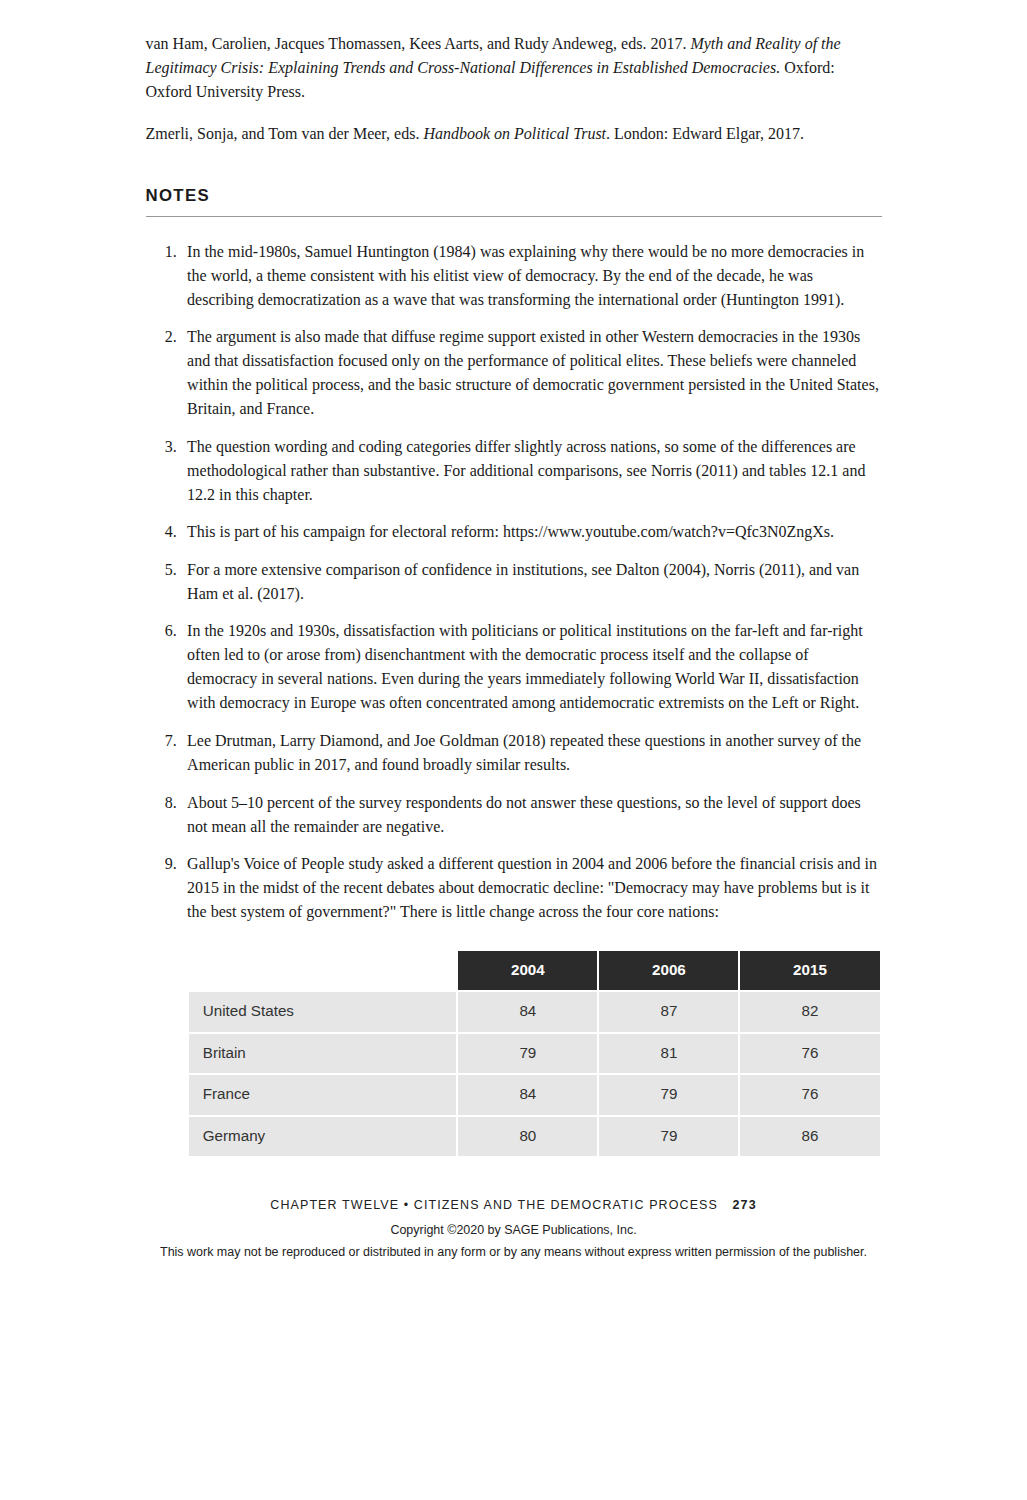van Ham, Carolien, Jacques Thomassen, Kees Aarts, and Rudy Andeweg, eds. 2017. Myth and Reality of the Legitimacy Crisis: Explaining Trends and Cross-National Differences in Established Democracies. Oxford: Oxford University Press.
Zmerli, Sonja, and Tom van der Meer, eds. Handbook on Political Trust. London: Edward Elgar, 2017.
Notes
In the mid-1980s, Samuel Huntington (1984) was explaining why there would be no more democracies in the world, a theme consistent with his elitist view of democracy. By the end of the decade, he was describing democratization as a wave that was transforming the international order (Huntington 1991).
The argument is also made that diffuse regime support existed in other Western democracies in the 1930s and that dissatisfaction focused only on the performance of political elites. These beliefs were channeled within the political process, and the basic structure of democratic government persisted in the United States, Britain, and France.
The question wording and coding categories differ slightly across nations, so some of the differences are methodological rather than substantive. For additional comparisons, see Norris (2011) and tables 12.1 and 12.2 in this chapter.
This is part of his campaign for electoral reform: https://www.youtube.com/watch?v=Qfc3N0ZngXs.
For a more extensive comparison of confidence in institutions, see Dalton (2004), Norris (2011), and van Ham et al. (2017).
In the 1920s and 1930s, dissatisfaction with politicians or political institutions on the far-left and far-right often led to (or arose from) disenchantment with the democratic process itself and the collapse of democracy in several nations. Even during the years immediately following World War II, dissatisfaction with democracy in Europe was often concentrated among antidemocratic extremists on the Left or Right.
Lee Drutman, Larry Diamond, and Joe Goldman (2018) repeated these questions in another survey of the American public in 2017, and found broadly similar results.
About 5–10 percent of the survey respondents do not answer these questions, so the level of support does not mean all the remainder are negative.
Gallup's Voice of People study asked a different question in 2004 and 2006 before the financial crisis and in 2015 in the midst of the recent debates about democratic decline: "Democracy may have problems but is it the best system of government?" There is little change across the four core nations:
| | 2004 | 2006 | 2015 |
| --- | --- | --- | --- |
| United States | 84 | 87 | 82 |
| Britain | 79 | 81 | 76 |
| France | 84 | 79 | 76 |
| Germany | 80 | 79 | 86 |
Chapter Twelve • Citizens and the Democratic Process 273
Copyright ©2020 by SAGE Publications, Inc.
This work may not be reproduced or distributed in any form or by any means without express written permission of the publisher.